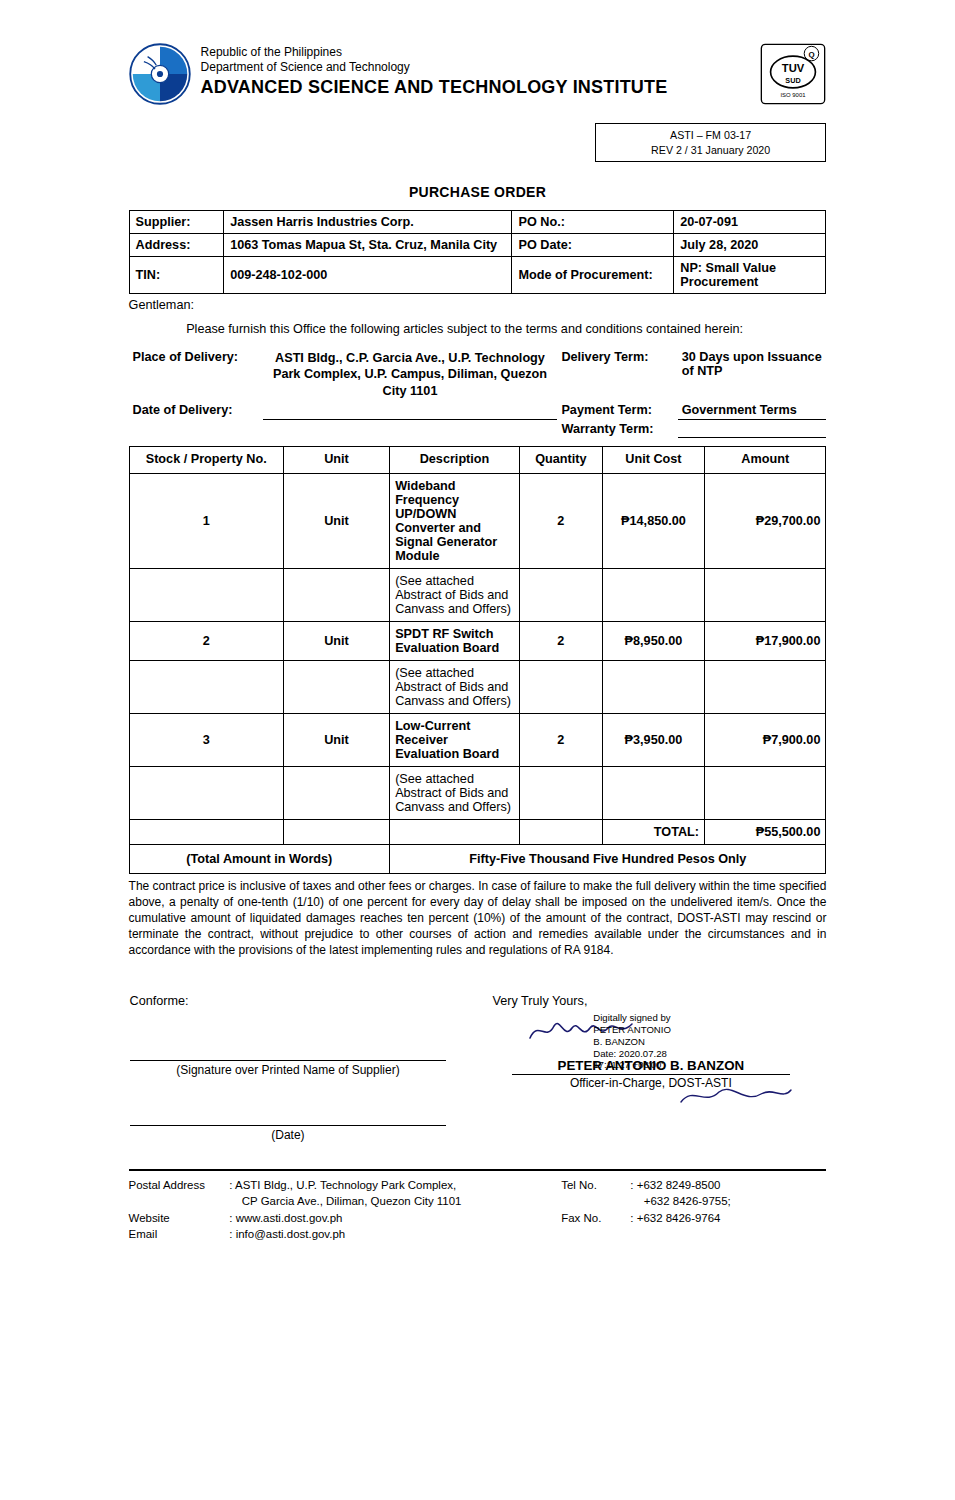Republic of the Philippines
Department of Science and Technology
ADVANCED SCIENCE AND TECHNOLOGY INSTITUTE
Q TUV SUD ISO 9001
ASTI – FM 03-17
REV 2 / 31 January 2020
PURCHASE ORDER
| Supplier: | Jassen Harris Industries Corp. | PO No.: | 20-07-091 |
| Address: | 1063 Tomas Mapua St, Sta. Cruz, Manila City | PO Date: | July 28, 2020 |
| TIN: | 009-248-102-000 | Mode of Procurement: | NP: Small Value Procurement |
Gentleman:
Please furnish this Office the following articles subject to the terms and conditions contained herein:
| Place of Delivery: | ASTI Bldg., C.P. Garcia Ave., U.P. Technology Park Complex, U.P. Campus, Diliman, Quezon City 1101 | Delivery Term: | 30 Days upon Issuance of NTP |
| Date of Delivery: | | Payment Term: | Government Terms |
| | | Warranty Term: | |
| Stock / Property No. | Unit | Description | Quantity | Unit Cost | Amount |
| --- | --- | --- | --- | --- | --- |
| 1 | Unit | Wideband Frequency UP/DOWN Converter and Signal Generator Module | 2 | ₱14,850.00 | ₱29,700.00 |
| | | (See attached Abstract of Bids and Canvass and Offers) | | | |
| 2 | Unit | SPDT RF Switch Evaluation Board | 2 | ₱8,950.00 | ₱17,900.00 |
| | | (See attached Abstract of Bids and Canvass and Offers) | | | |
| 3 | Unit | Low-Current Receiver Evaluation Board | 2 | ₱3,950.00 | ₱7,900.00 |
| | | (See attached Abstract of Bids and Canvass and Offers) | | | |
| | | | | TOTAL: | ₱55,500.00 |
| (Total Amount in Words) | Fifty-Five Thousand Five Hundred Pesos Only |
The contract price is inclusive of taxes and other fees or charges. In case of failure to make the full delivery within the time specified above, a penalty of one-tenth (1/10) of one percent for every day of delay shall be imposed on the undelivered item/s. Once the cumulative amount of liquidated damages reaches ten percent (10%) of the amount of the contract, DOST-ASTI may rescind or terminate the contract, without prejudice to other courses of action and remedies available under the circumstances and in accordance with the provisions of the latest implementing rules and regulations of RA 9184.
| Conforme: (Signature over Printed Name of Supplier) (Date) | Very Truly Yours, Digitally signed by PETER ANTONIO B. BANZON Date: 2020.07.28 17:11:27 +08'00' PETER ANTONIO B. BANZON Officer-in-Charge, DOST-ASTI |
Postal Address: ASTI Bldg., U.P. Technology Park Complex,
CP Garcia Ave., Diliman, Quezon City 1101
Website: www.asti.dost.gov.ph
Email: info@asti.dost.gov.ph
Tel No.: +632 8249-8500
+632 8426-9755;
Fax No.: +632 8426-9764